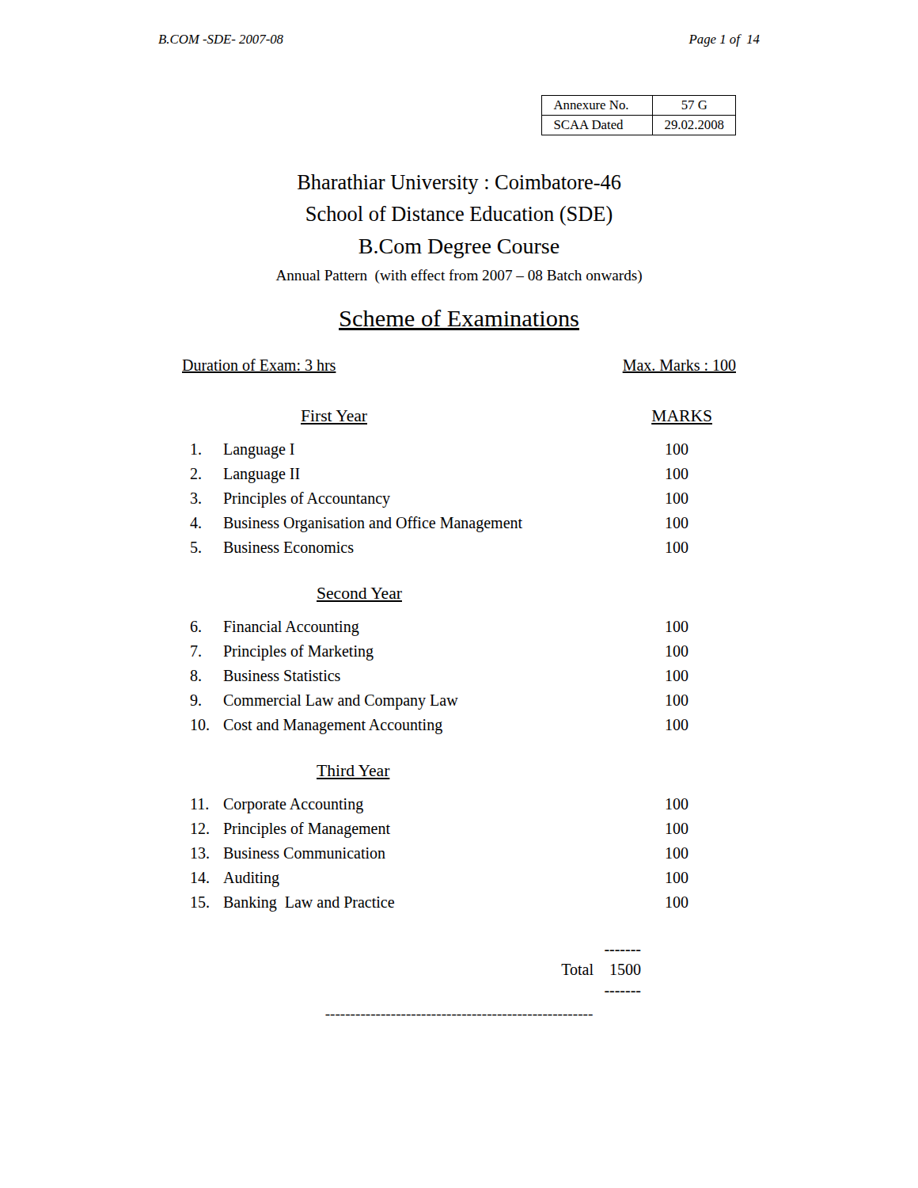B.COM -SDE- 2007-08
Page 1 of 14
| Annexure No. | 57 G |
| SCAA Dated | 29.02.2008 |
Bharathiar University : Coimbatore-46
School of Distance Education (SDE)
B.Com Degree Course
Annual Pattern (with effect from 2007 – 08 Batch onwards)
Scheme of Examinations
Duration of Exam: 3 hrs
Max. Marks : 100
First Year MARKS
1. Language I 100
2. Language II 100
3. Principles of Accountancy 100
4. Business Organisation and Office Management 100
5. Business Economics 100
Second Year
6. Financial Accounting 100
7. Principles of Marketing 100
8. Business Statistics 100
9. Commercial Law and Company Law 100
10. Cost and Management Accounting 100
Third Year
11. Corporate Accounting 100
12. Principles of Management 100
13. Business Communication 100
14. Auditing 100
15. Banking Law and Practice 100
-------
Total 1500
-------
-----------------------------------------------------